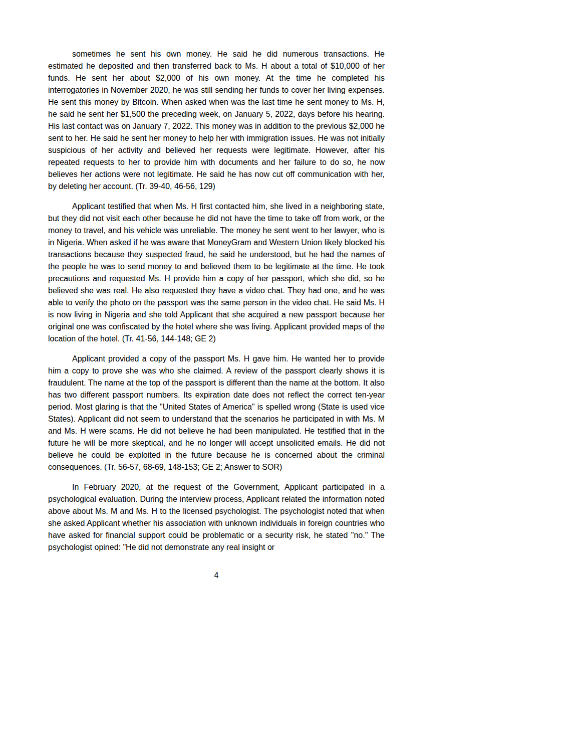sometimes he sent his own money. He said he did numerous transactions. He estimated he deposited and then transferred back to Ms. H about a total of $10,000 of her funds. He sent her about $2,000 of his own money. At the time he completed his interrogatories in November 2020, he was still sending her funds to cover her living expenses. He sent this money by Bitcoin. When asked when was the last time he sent money to Ms. H, he said he sent her $1,500 the preceding week, on January 5, 2022, days before his hearing. His last contact was on January 7, 2022. This money was in addition to the previous $2,000 he sent to her. He said he sent her money to help her with immigration issues. He was not initially suspicious of her activity and believed her requests were legitimate. However, after his repeated requests to her to provide him with documents and her failure to do so, he now believes her actions were not legitimate. He said he has now cut off communication with her, by deleting her account. (Tr. 39-40, 46-56, 129)
Applicant testified that when Ms. H first contacted him, she lived in a neighboring state, but they did not visit each other because he did not have the time to take off from work, or the money to travel, and his vehicle was unreliable. The money he sent went to her lawyer, who is in Nigeria. When asked if he was aware that MoneyGram and Western Union likely blocked his transactions because they suspected fraud, he said he understood, but he had the names of the people he was to send money to and believed them to be legitimate at the time. He took precautions and requested Ms. H provide him a copy of her passport, which she did, so he believed she was real. He also requested they have a video chat. They had one, and he was able to verify the photo on the passport was the same person in the video chat. He said Ms. H is now living in Nigeria and she told Applicant that she acquired a new passport because her original one was confiscated by the hotel where she was living. Applicant provided maps of the location of the hotel. (Tr. 41-56, 144-148; GE 2)
Applicant provided a copy of the passport Ms. H gave him. He wanted her to provide him a copy to prove she was who she claimed. A review of the passport clearly shows it is fraudulent. The name at the top of the passport is different than the name at the bottom. It also has two different passport numbers. Its expiration date does not reflect the correct ten-year period. Most glaring is that the "United States of America" is spelled wrong (State is used vice States). Applicant did not seem to understand that the scenarios he participated in with Ms. M and Ms. H were scams. He did not believe he had been manipulated. He testified that in the future he will be more skeptical, and he no longer will accept unsolicited emails. He did not believe he could be exploited in the future because he is concerned about the criminal consequences. (Tr. 56-57, 68-69, 148-153; GE 2; Answer to SOR)
In February 2020, at the request of the Government, Applicant participated in a psychological evaluation. During the interview process, Applicant related the information noted above about Ms. M and Ms. H to the licensed psychologist. The psychologist noted that when she asked Applicant whether his association with unknown individuals in foreign countries who have asked for financial support could be problematic or a security risk, he stated "no." The psychologist opined: "He did not demonstrate any real insight or
4